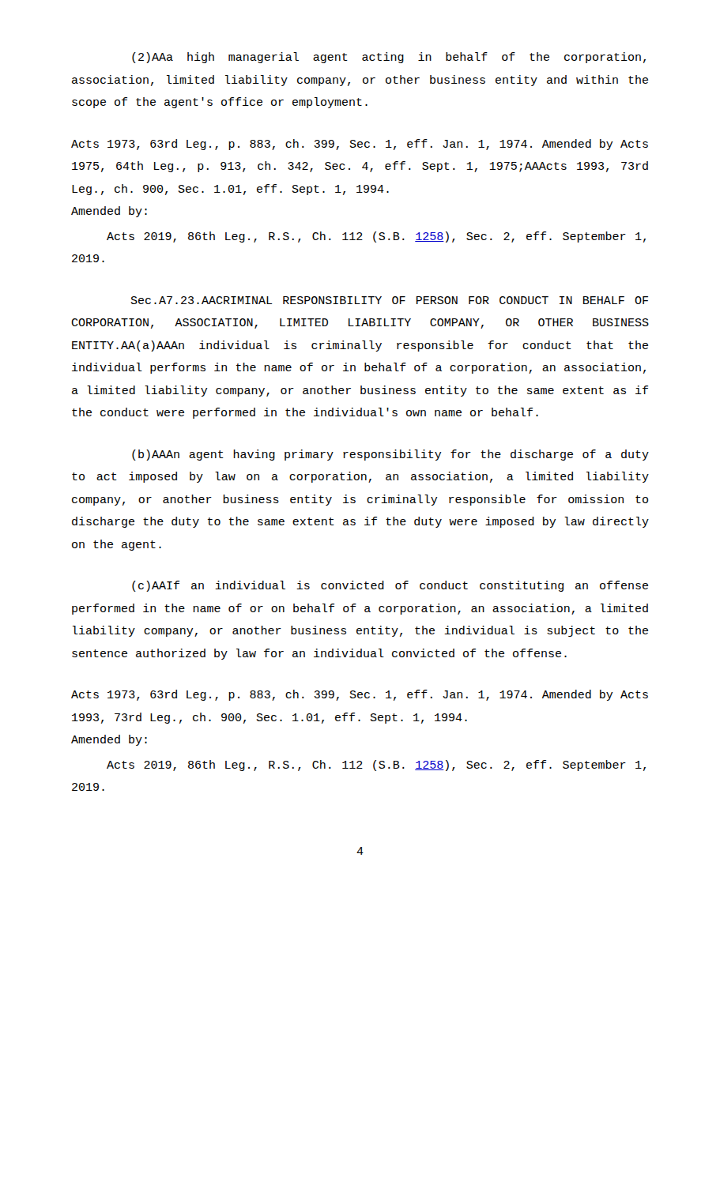(2)AAa high managerial agent acting in behalf of the corporation, association, limited liability company, or other business entity and within the scope of the agent's office or employment.
Acts 1973, 63rd Leg., p. 883, ch. 399, Sec. 1, eff. Jan. 1, 1974. Amended by Acts 1975, 64th Leg., p. 913, ch. 342, Sec. 4, eff. Sept. 1, 1975;AAActs 1993, 73rd Leg., ch. 900, Sec. 1.01, eff. Sept. 1, 1994.
Amended by:
Acts 2019, 86th Leg., R.S., Ch. 112 (S.B. 1258), Sec. 2, eff. September 1, 2019.
Sec.A7.23.AACRIMINAL RESPONSIBILITY OF PERSON FOR CONDUCT IN BEHALF OF CORPORATION, ASSOCIATION, LIMITED LIABILITY COMPANY, OR OTHER BUSINESS ENTITY.AA(a)AAAn individual is criminally responsible for conduct that the individual performs in the name of or in behalf of a corporation, an association, a limited liability company, or another business entity to the same extent as if the conduct were performed in the individual's own name or behalf.
(b)AAAn agent having primary responsibility for the discharge of a duty to act imposed by law on a corporation, an association, a limited liability company, or another business entity is criminally responsible for omission to discharge the duty to the same extent as if the duty were imposed by law directly on the agent.
(c)AAIf an individual is convicted of conduct constituting an offense performed in the name of or on behalf of a corporation, an association, a limited liability company, or another business entity, the individual is subject to the sentence authorized by law for an individual convicted of the offense.
Acts 1973, 63rd Leg., p. 883, ch. 399, Sec. 1, eff. Jan. 1, 1974. Amended by Acts 1993, 73rd Leg., ch. 900, Sec. 1.01, eff. Sept. 1, 1994.
Amended by:
Acts 2019, 86th Leg., R.S., Ch. 112 (S.B. 1258), Sec. 2, eff. September 1, 2019.
4